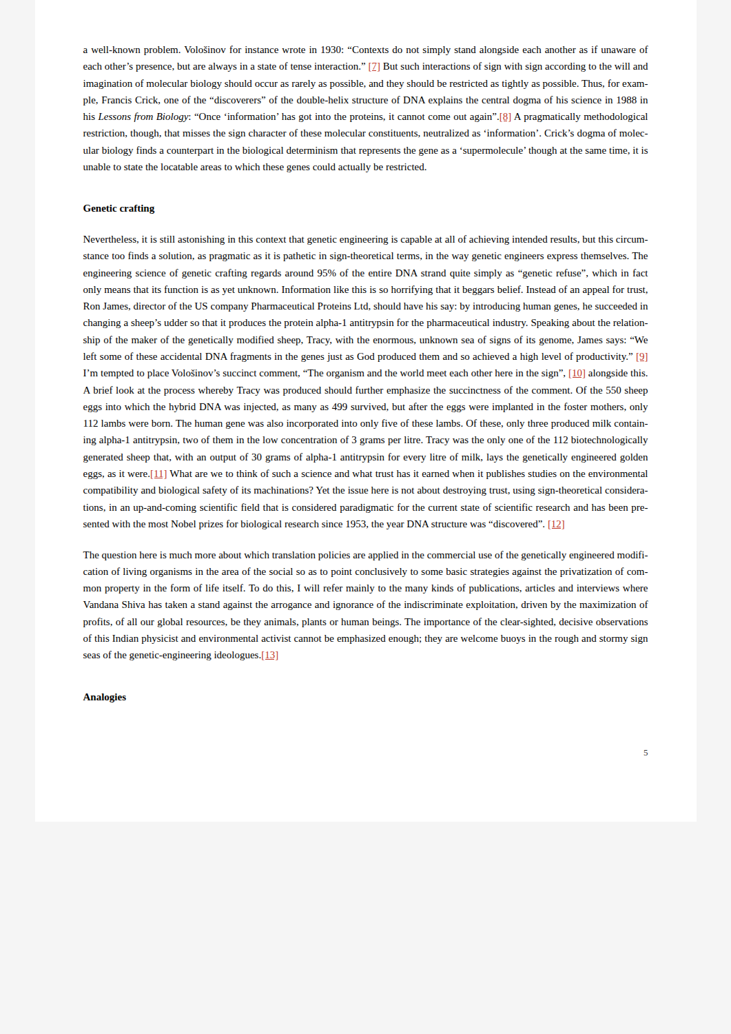a well-known problem. Vološinov for instance wrote in 1930: “Contexts do not simply stand alongside each another as if unaware of each other’s presence, but are always in a state of tense interaction.” [7] But such interactions of sign with sign according to the will and imagination of molecular biology should occur as rarely as possible, and they should be restricted as tightly as possible. Thus, for example, Francis Crick, one of the “discoverers” of the double-helix structure of DNA explains the central dogma of his science in 1988 in his Lessons from Biology: “Once ‘information’ has got into the proteins, it cannot come out again”.[8] A pragmatically methodological restriction, though, that misses the sign character of these molecular constituents, neutralized as ‘information’. Crick’s dogma of molecular biology finds a counterpart in the biological determinism that represents the gene as a ‘supermolecule’ though at the same time, it is unable to state the locatable areas to which these genes could actually be restricted.
Genetic crafting
Nevertheless, it is still astonishing in this context that genetic engineering is capable at all of achieving intended results, but this circumstance too finds a solution, as pragmatic as it is pathetic in sign-theoretical terms, in the way genetic engineers express themselves. The engineering science of genetic crafting regards around 95% of the entire DNA strand quite simply as “genetic refuse”, which in fact only means that its function is as yet unknown. Information like this is so horrifying that it beggars belief. Instead of an appeal for trust, Ron James, director of the US company Pharmaceutical Proteins Ltd, should have his say: by introducing human genes, he succeeded in changing a sheep’s udder so that it produces the protein alpha-1 antitrypsin for the pharmaceutical industry. Speaking about the relationship of the maker of the genetically modified sheep, Tracy, with the enormous, unknown sea of signs of its genome, James says: “We left some of these accidental DNA fragments in the genes just as God produced them and so achieved a high level of productivity.” [9] I’m tempted to place Vološinov’s succinct comment, “The organism and the world meet each other here in the sign”, [10] alongside this. A brief look at the process whereby Tracy was produced should further emphasize the succinctness of the comment. Of the 550 sheep eggs into which the hybrid DNA was injected, as many as 499 survived, but after the eggs were implanted in the foster mothers, only 112 lambs were born. The human gene was also incorporated into only five of these lambs. Of these, only three produced milk containing alpha-1 antitrypsin, two of them in the low concentration of 3 grams per litre. Tracy was the only one of the 112 biotechnologically generated sheep that, with an output of 30 grams of alpha-1 antitrypsin for every litre of milk, lays the genetically engineered golden eggs, as it were.[11] What are we to think of such a science and what trust has it earned when it publishes studies on the environmental compatibility and biological safety of its machinations? Yet the issue here is not about destroying trust, using sign-theoretical considerations, in an up-and-coming scientific field that is considered paradigmatic for the current state of scientific research and has been presented with the most Nobel prizes for biological research since 1953, the year DNA structure was “discovered”. [12]
The question here is much more about which translation policies are applied in the commercial use of the genetically engineered modification of living organisms in the area of the social so as to point conclusively to some basic strategies against the privatization of common property in the form of life itself. To do this, I will refer mainly to the many kinds of publications, articles and interviews where Vandana Shiva has taken a stand against the arrogance and ignorance of the indiscriminate exploitation, driven by the maximization of profits, of all our global resources, be they animals, plants or human beings. The importance of the clear-sighted, decisive observations of this Indian physicist and environmental activist cannot be emphasized enough; they are welcome buoys in the rough and stormy sign seas of the genetic-engineering ideologues.[13]
Analogies
5